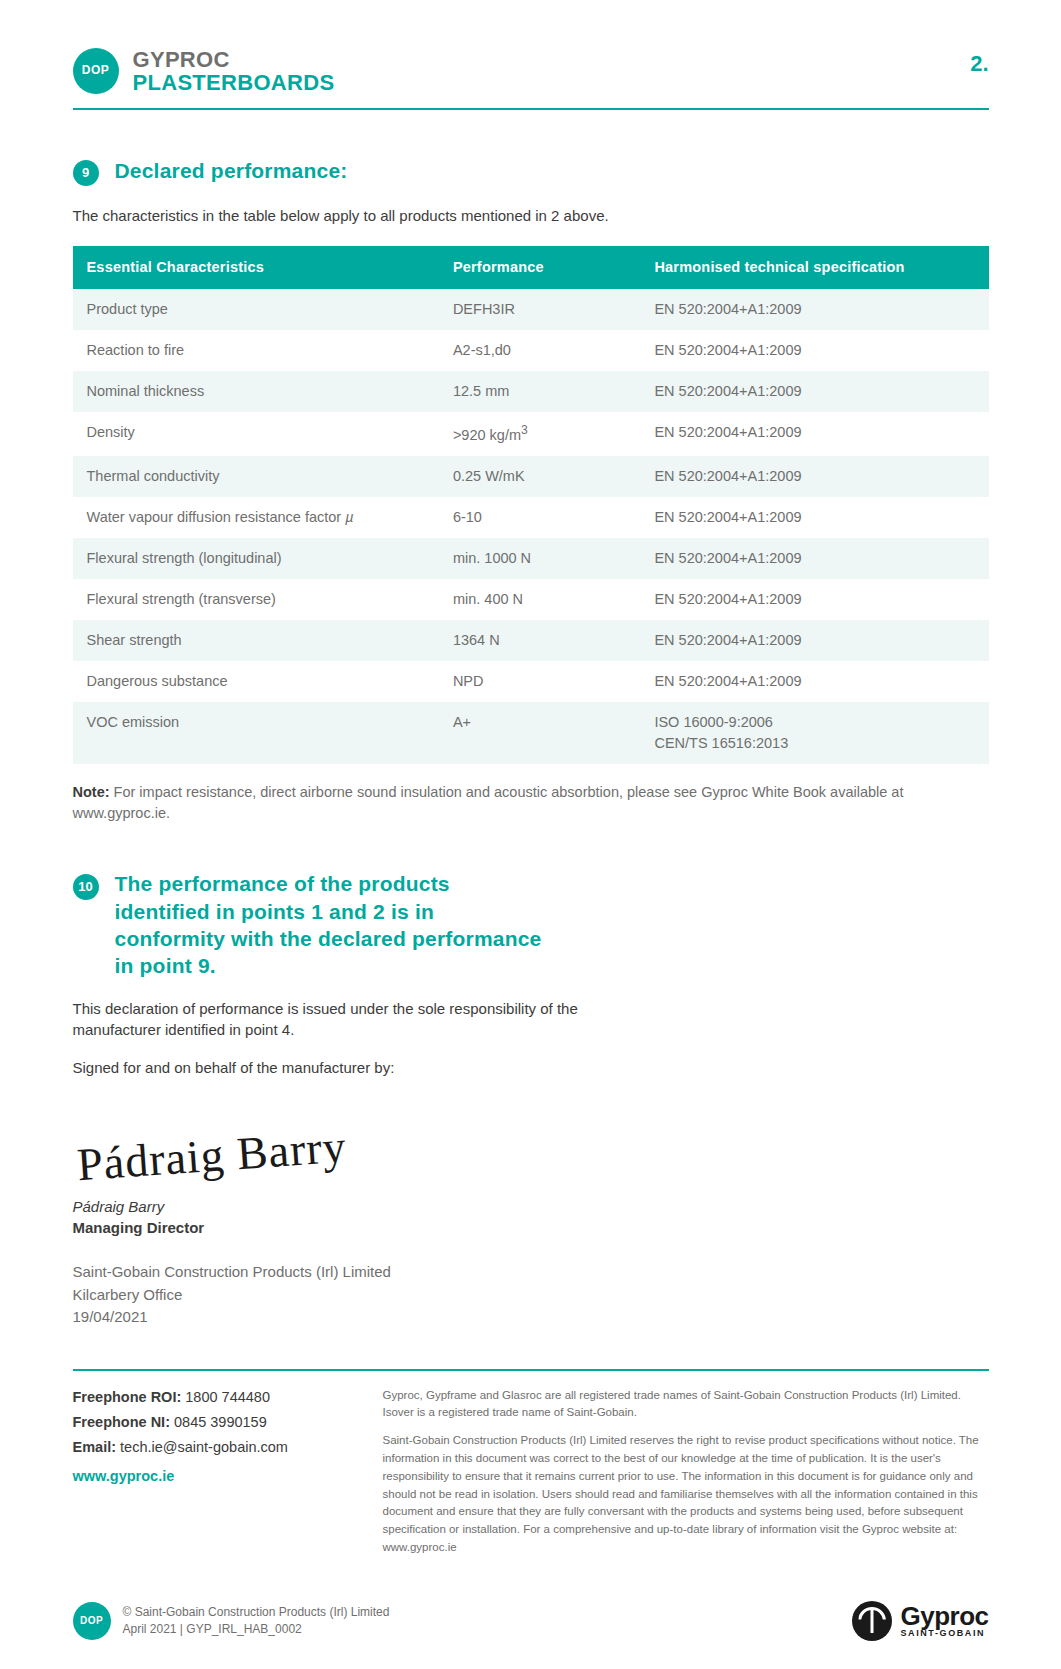DOP
GYPROC
PLASTERBOARDS
2.
9
Declared performance:
The characteristics in the table below apply to all products mentioned in 2 above.
| Essential Characteristics | Performance | Harmonised technical specification |
| --- | --- | --- |
| Product type | DEFH3IR | EN 520:2004+A1:2009 |
| Reaction to fire | A2-s1,d0 | EN 520:2004+A1:2009 |
| Nominal thickness | 12.5 mm | EN 520:2004+A1:2009 |
| Density | >920 kg/m 3 | EN 520:2004+A1:2009 |
| Thermal conductivity | 0.25 W/mK | EN 520:2004+A1:2009 |
| Water vapour diffusion resistance factor µ | 6-10 | EN 520:2004+A1:2009 |
| Flexural strength (longitudinal) | min. 1000 N | EN 520:2004+A1:2009 |
| Flexural strength (transverse) | min. 400 N | EN 520:2004+A1:2009 |
| Shear strength | 1364 N | EN 520:2004+A1:2009 |
| Dangerous substance | NPD | EN 520:2004+A1:2009 |
| VOC emission | A+ | ISO 16000-9:2006 CEN/TS 16516:2013 |
Note: For impact resistance, direct airborne sound insulation and acoustic absorbtion, please see Gyproc White Book available at www.gyproc.ie.
10
The performance of the products identified in points 1 and 2 is in conformity with the declared performance in point 9.
This declaration of performance is issued under the sole responsibility of the manufacturer identified in point 4.
Signed for and on behalf of the manufacturer by:
Pádraig Barry
Pádraig Barry
Managing Director
Saint-Gobain Construction Products (Irl) Limited
Kilcarbery Office
19/04/2021
Freephone ROI: 1800 744480
Freephone NI: 0845 3990159
Email: tech.ie@saint-gobain.com
www.gyproc.ie
Gyproc, Gypframe and Glasroc are all registered trade names of Saint-Gobain Construction Products (Irl) Limited. Isover is a registered trade name of Saint-Gobain.
Saint-Gobain Construction Products (Irl) Limited reserves the right to revise product specifications without notice. The information in this document was correct to the best of our knowledge at the time of publication. It is the user's responsibility to ensure that it remains current prior to use. The information in this document is for guidance only and should not be read in isolation. Users should read and familiarise themselves with all the information contained in this document and ensure that they are fully conversant with the products and systems being used, before subsequent specification or installation. For a comprehensive and up-to-date library of information visit the Gyproc website at: www.gyproc.ie
DOP
© Saint-Gobain Construction Products (Irl) Limited
April 2021 | GYP_IRL_HAB_0002
Gyproc
SAINT-GOBAIN